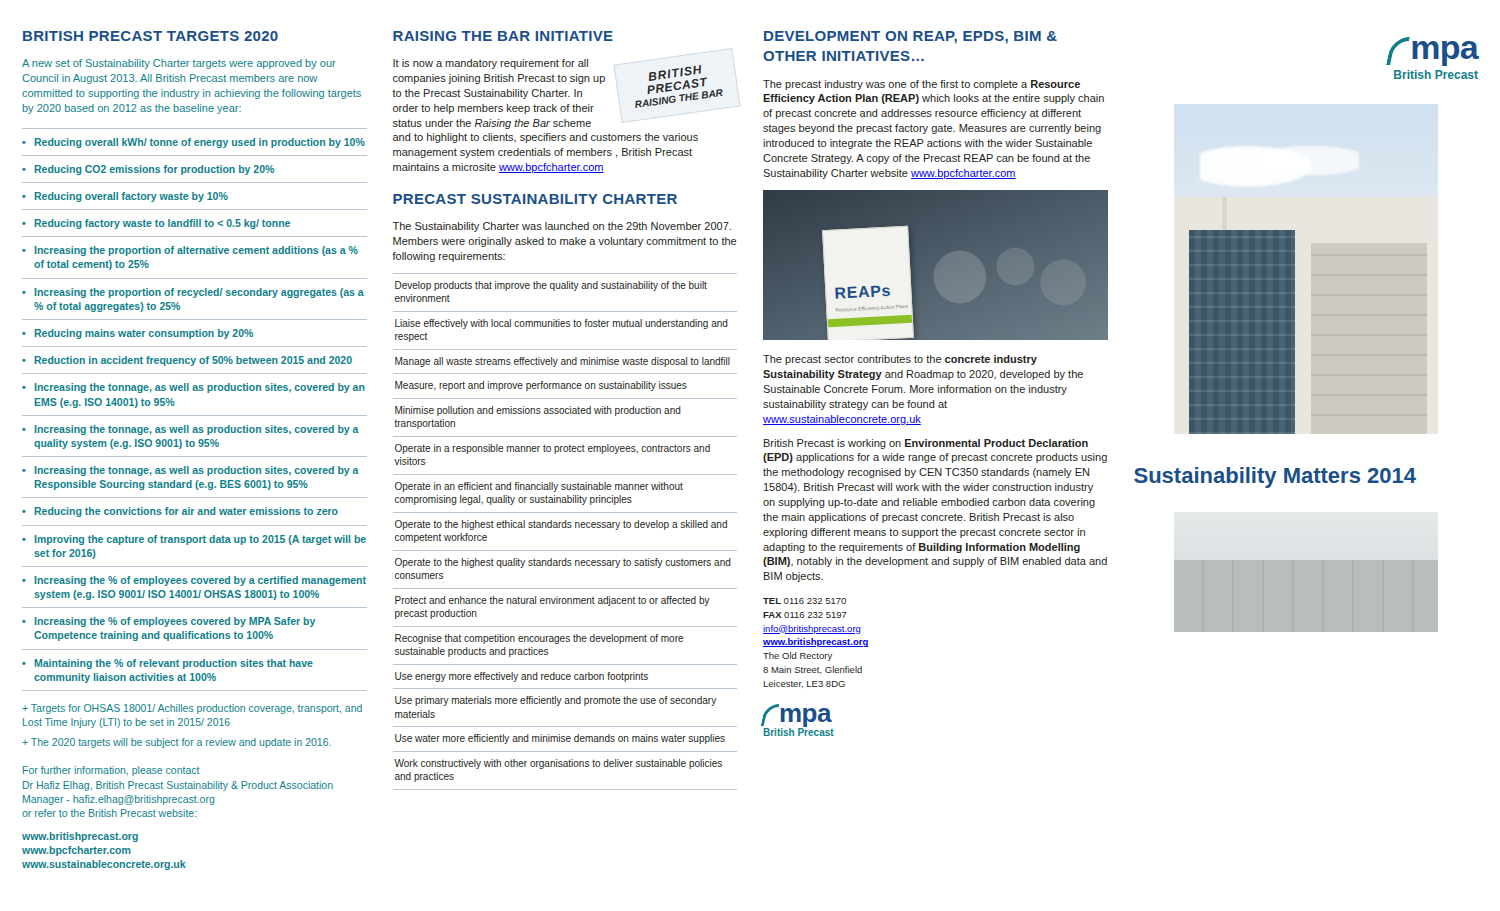British Precast Targets 2020
A new set of Sustainability Charter targets were approved by our Council in August 2013. All British Precast members are now committed to supporting the industry in achieving the following targets by 2020 based on 2012 as the baseline year:
Reducing overall kWh/ tonne of energy used in production by 10%
Reducing CO2 emissions for production by 20%
Reducing overall factory waste by 10%
Reducing factory waste to landfill to < 0.5 kg/ tonne
Increasing the proportion of alternative cement additions (as a % of total cement) to 25%
Increasing the proportion of recycled/ secondary aggregates (as a % of total aggregates) to 25%
Reducing mains water consumption by 20%
Reduction in accident frequency of 50% between 2015 and 2020
Increasing the tonnage, as well as production sites, covered by an EMS (e.g. ISO 14001) to 95%
Increasing the tonnage, as well as production sites, covered by a quality system (e.g. ISO 9001) to 95%
Increasing the tonnage, as well as production sites, covered by a Responsible Sourcing standard (e.g. BES 6001) to 95%
Reducing the convictions for air and water emissions to zero
Improving the capture of transport data up to 2015 (A target will be set for 2016)
Increasing the % of employees covered by a certified management system (e.g. ISO 9001/ ISO 14001/ OHSAS 18001) to 100%
Increasing the % of employees covered by MPA Safer by Competence training and qualifications to 100%
Maintaining the % of relevant production sites that have community liaison activities at 100%
+ Targets for OHSAS 18001/ Achilles production coverage, transport, and Lost Time Injury (LTI) to be set in 2015/ 2016
+ The 2020 targets will be subject for a review and update in 2016.
For further information, please contact
Dr Hafiz Elhag, British Precast Sustainability & Product Association Manager - hafiz.elhag@britishprecast.org
or refer to the British Precast website:
www.britishprecast.org
www.bpcfcharter.com
www.sustainableconcrete.org.uk
Raising the Bar Initiative
BRITISH PRECAST RAISING THE BAR
It is now a mandatory requirement for all companies joining British Precast to sign up to the Precast Sustainability Charter. In order to help members keep track of their status under the Raising the Bar scheme and to highlight to clients, specifiers and customers the various management system credentials of members , British Precast maintains a microsite www.bpcfcharter.com
Precast Sustainability Charter
The Sustainability Charter was launched on the 29th November 2007. Members were originally asked to make a voluntary commitment to the following requirements:
| Develop products that improve the quality and sustainability of the built environment |
| Liaise effectively with local communities to foster mutual understanding and respect |
| Manage all waste streams effectively and minimise waste disposal to landfill |
| Measure, report and improve performance on sustainability issues |
| Minimise pollution and emissions associated with production and transportation |
| Operate in a responsible manner to protect employees, contractors and visitors |
| Operate in an efficient and financially sustainable manner without compromising legal, quality or sustainability principles |
| Operate to the highest ethical standards necessary to develop a skilled and competent workforce |
| Operate to the highest quality standards necessary to satisfy customers and consumers |
| Protect and enhance the natural environment adjacent to or affected by precast production |
| Recognise that competition encourages the development of more sustainable products and practices |
| Use energy more effectively and reduce carbon footprints |
| Use primary materials more efficiently and promote the use of secondary materials |
| Use water more efficiently and minimise demands on mains water supplies |
| Work constructively with other organisations to deliver sustainable policies and practices |
Development on REAP, EPDs, BIM & other initiatives…
The precast industry was one of the first to complete a Resource Efficiency Action Plan (REAP) which looks at the entire supply chain of precast concrete and addresses resource efficiency at different stages beyond the precast factory gate. Measures are currently being introduced to integrate the REAP actions with the wider Sustainable Concrete Strategy. A copy of the Precast REAP can be found at the Sustainability Charter website www.bpcfcharter.com
REAPs
Resource Efficiency Action Plans
The precast sector contributes to the concrete industry Sustainability Strategy and Roadmap to 2020, developed by the Sustainable Concrete Forum. More information on the industry sustainability strategy can be found at www.sustainableconcrete.org.uk
British Precast is working on Environmental Product Declaration (EPD) applications for a wide range of precast concrete products using the methodology recognised by CEN TC350 standards (namely EN 15804). British Precast will work with the wider construction industry on supplying up-to-date and reliable embodied carbon data covering the main applications of precast concrete. British Precast is also exploring different means to support the precast concrete sector in adapting to the requirements of Building Information Modelling (BIM), notably in the development and supply of BIM enabled data and BIM objects.
TEL 0116 232 5170
FAX 0116 232 5197
info@britishprecast.org
www.britishprecast.org
The Old Rectory
8 Main Street, Glenfield
Leicester, LE3 8DG
mpa British Precast
mpa British Precast
Sustainability Matters 2014